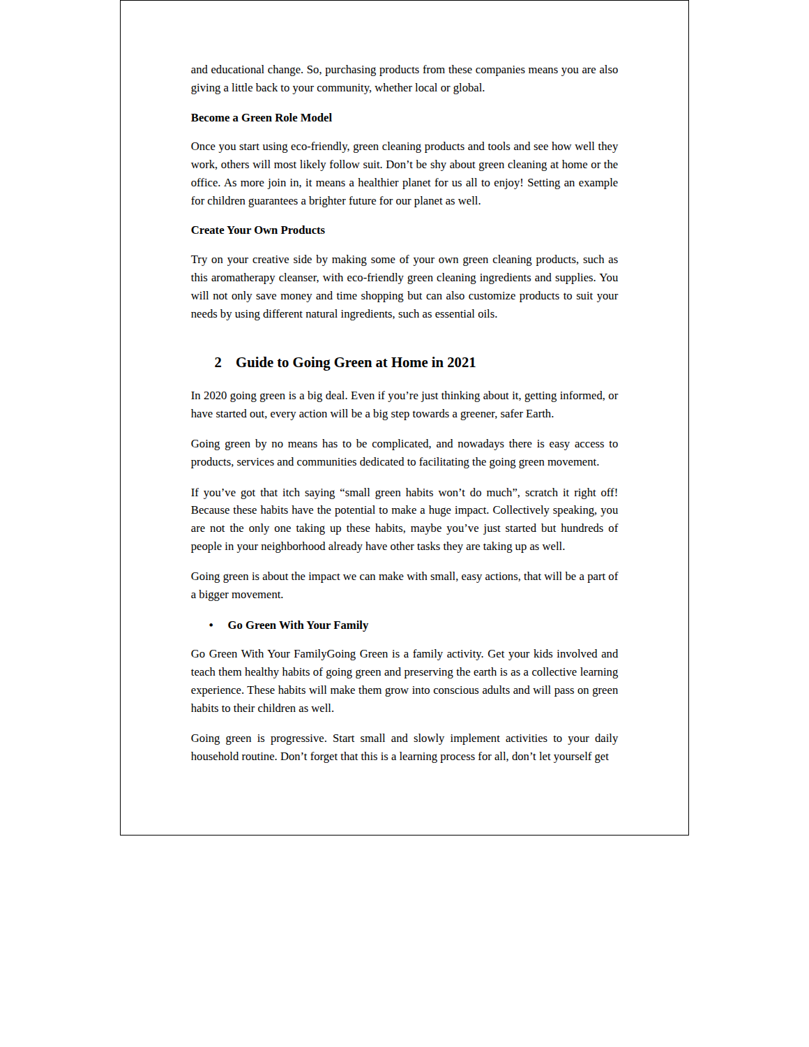and educational change. So, purchasing products from these companies means you are also giving a little back to your community, whether local or global.
Become a Green Role Model
Once you start using eco-friendly, green cleaning products and tools and see how well they work, others will most likely follow suit. Don’t be shy about green cleaning at home or the office. As more join in, it means a healthier planet for us all to enjoy! Setting an example for children guarantees a brighter future for our planet as well.
Create Your Own Products
Try on your creative side by making some of your own green cleaning products, such as this aromatherapy cleanser, with eco-friendly green cleaning ingredients and supplies. You will not only save money and time shopping but can also customize products to suit your needs by using different natural ingredients, such as essential oils.
2 Guide to Going Green at Home in 2021
In 2020 going green is a big deal. Even if you’re just thinking about it, getting informed, or have started out, every action will be a big step towards a greener, safer Earth.
Going green by no means has to be complicated, and nowadays there is easy access to products, services and communities dedicated to facilitating the going green movement.
If you’ve got that itch saying “small green habits won’t do much”, scratch it right off! Because these habits have the potential to make a huge impact. Collectively speaking, you are not the only one taking up these habits, maybe you’ve just started but hundreds of people in your neighborhood already have other tasks they are taking up as well.
Going green is about the impact we can make with small, easy actions, that will be a part of a bigger movement.
Go Green With Your Family
Go Green With Your FamilyGoing Green is a family activity. Get your kids involved and teach them healthy habits of going green and preserving the earth is as a collective learning experience. These habits will make them grow into conscious adults and will pass on green habits to their children as well.
Going green is progressive. Start small and slowly implement activities to your daily household routine. Don’t forget that this is a learning process for all, don’t let yourself get